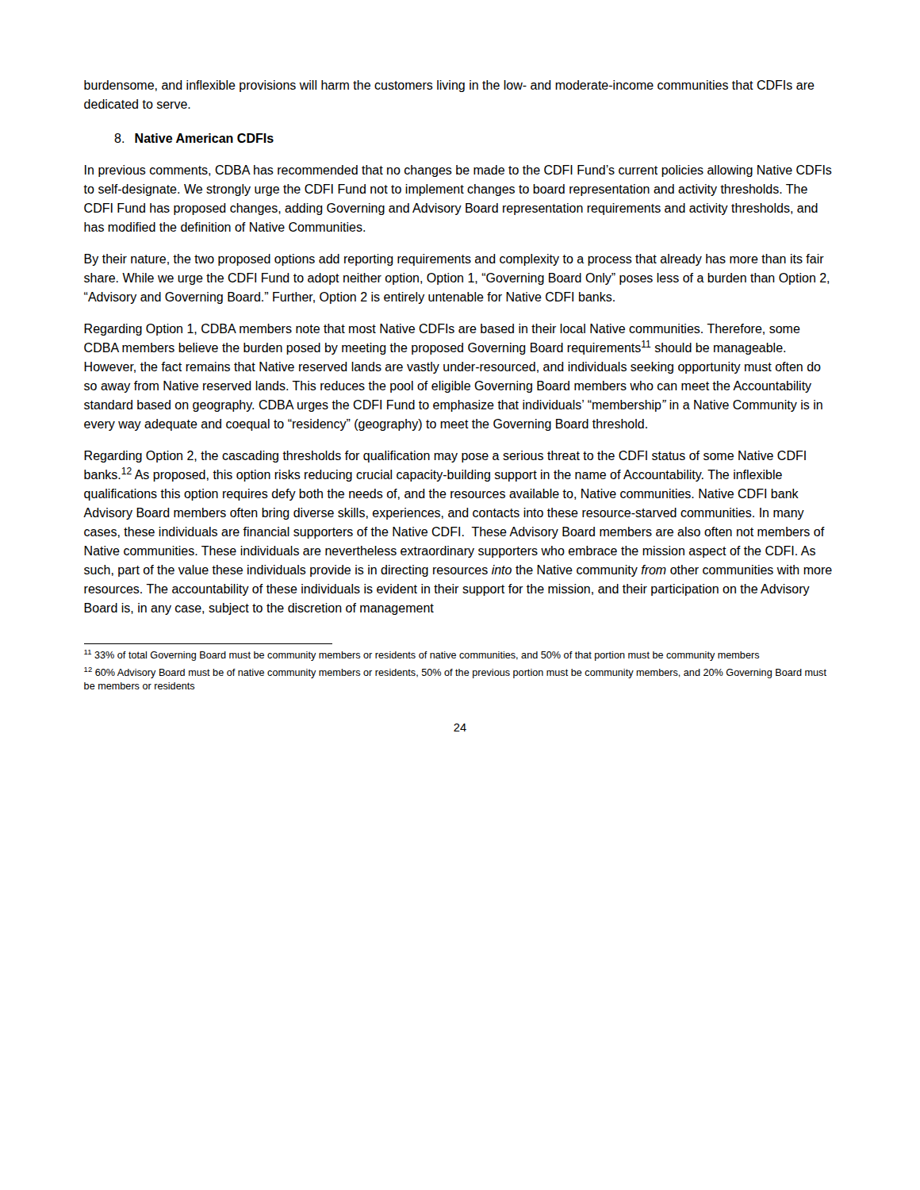burdensome, and inflexible provisions will harm the customers living in the low- and moderate-income communities that CDFIs are dedicated to serve.
8. Native American CDFIs
In previous comments, CDBA has recommended that no changes be made to the CDFI Fund’s current policies allowing Native CDFIs to self-designate. We strongly urge the CDFI Fund not to implement changes to board representation and activity thresholds. The CDFI Fund has proposed changes, adding Governing and Advisory Board representation requirements and activity thresholds, and has modified the definition of Native Communities.
By their nature, the two proposed options add reporting requirements and complexity to a process that already has more than its fair share. While we urge the CDFI Fund to adopt neither option, Option 1, “Governing Board Only” poses less of a burden than Option 2, “Advisory and Governing Board.” Further, Option 2 is entirely untenable for Native CDFI banks.
Regarding Option 1, CDBA members note that most Native CDFIs are based in their local Native communities. Therefore, some CDBA members believe the burden posed by meeting the proposed Governing Board requirements11 should be manageable. However, the fact remains that Native reserved lands are vastly under-resourced, and individuals seeking opportunity must often do so away from Native reserved lands. This reduces the pool of eligible Governing Board members who can meet the Accountability standard based on geography. CDBA urges the CDFI Fund to emphasize that individuals’ “membership” in a Native Community is in every way adequate and coequal to “residency” (geography) to meet the Governing Board threshold.
Regarding Option 2, the cascading thresholds for qualification may pose a serious threat to the CDFI status of some Native CDFI banks.12 As proposed, this option risks reducing crucial capacity-building support in the name of Accountability. The inflexible qualifications this option requires defy both the needs of, and the resources available to, Native communities. Native CDFI bank Advisory Board members often bring diverse skills, experiences, and contacts into these resource-starved communities. In many cases, these individuals are financial supporters of the Native CDFI. These Advisory Board members are also often not members of Native communities. These individuals are nevertheless extraordinary supporters who embrace the mission aspect of the CDFI. As such, part of the value these individuals provide is in directing resources into the Native community from other communities with more resources. The accountability of these individuals is evident in their support for the mission, and their participation on the Advisory Board is, in any case, subject to the discretion of management
11 33% of total Governing Board must be community members or residents of native communities, and 50% of that portion must be community members
12 60% Advisory Board must be of native community members or residents, 50% of the previous portion must be community members, and 20% Governing Board must be members or residents
24